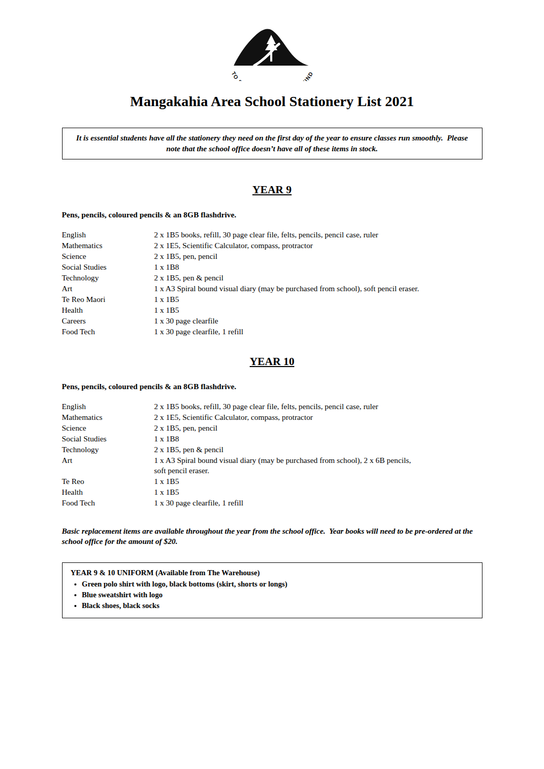TO STRIVE - TO SEEK - TO FIND
Mangakahia Area School Stationery List 2021
It is essential students have all the stationery they need on the first day of the year to ensure classes run smoothly. Please note that the school office doesn’t have all of these items in stock.
YEAR 9
Pens, pencils, coloured pencils & an 8GB flashdrive.
| English | 2 x 1B5 books, refill, 30 page clear file, felts, pencils, pencil case, ruler |
| Mathematics | 2 x 1E5, Scientific Calculator, compass, protractor |
| Science | 2 x 1B5, pen, pencil |
| Social Studies | 1 x 1B8 |
| Technology | 2 x 1B5, pen & pencil |
| Art | 1 x A3 Spiral bound visual diary (may be purchased from school), soft pencil eraser. |
| Te Reo Maori | 1 x 1B5 |
| Health | 1 x 1B5 |
| Careers | 1 x 30 page clearfile |
| Food Tech | 1 x 30 page clearfile, 1 refill |
YEAR 10
Pens, pencils, coloured pencils & an 8GB flashdrive.
| English | 2 x 1B5 books, refill, 30 page clear file, felts, pencils, pencil case, ruler |
| Mathematics | 2 x 1E5, Scientific Calculator, compass, protractor |
| Science | 2 x 1B5, pen, pencil |
| Social Studies | 1 x 1B8 |
| Technology | 2 x 1B5, pen & pencil |
| Art | 1 x A3 Spiral bound visual diary (may be purchased from school), 2 x 6B pencils, soft pencil eraser. |
| Te Reo | 1 x 1B5 |
| Health | 1 x 1B5 |
| Food Tech | 1 x 30 page clearfile, 1 refill |
Basic replacement items are available throughout the year from the school office. Year books will need to be pre-ordered at the school office for the amount of $20.
YEAR 9 & 10 UNIFORM (Available from The Warehouse)
Green polo shirt with logo, black bottoms (skirt, shorts or longs)
Blue sweatshirt with logo
Black shoes, black socks